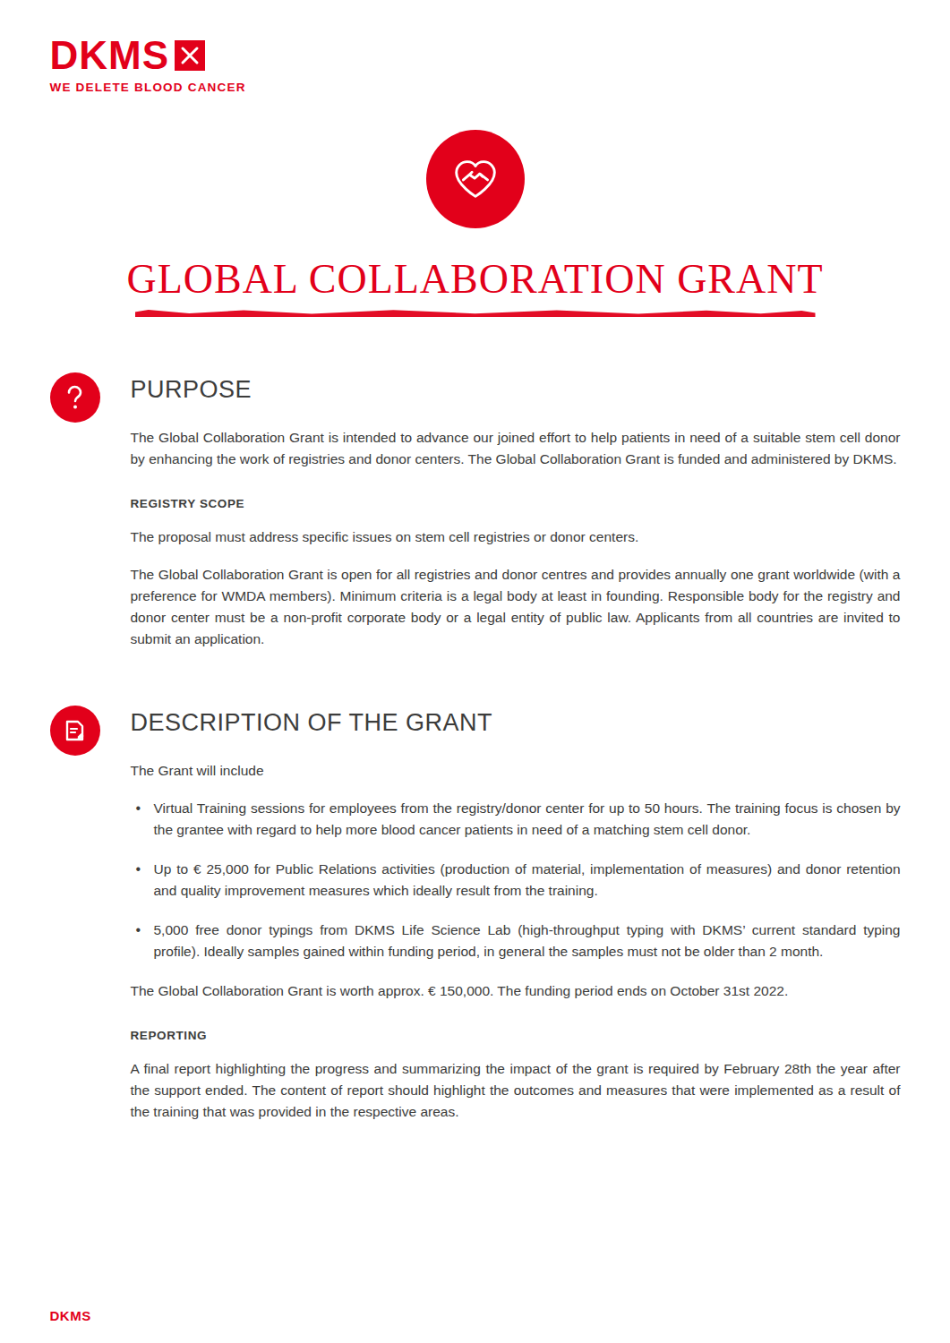DKMS
WE DELETE BLOOD CANCER
GLOBAL COLLABORATION GRANT
Purpose
The Global Collaboration Grant is intended to advance our joined effort to help patients in need of a suitable stem cell donor by enhancing the work of registries and donor centers. The Global Collaboration Grant is funded and administered by DKMS.
Registry Scope
The proposal must address specific issues on stem cell registries or donor centers.
The Global Collaboration Grant is open for all registries and donor centres and provides annually one grant worldwide (with a preference for WMDA members). Minimum criteria is a legal body at least in founding. Responsible body for the registry and donor center must be a non-profit corporate body or a legal entity of public law. Applicants from all countries are invited to submit an application.
Description of the Grant
The Grant will include
Virtual Training sessions for employees from the registry/donor center for up to 50 hours. The training focus is chosen by the grantee with regard to help more blood cancer patients in need of a matching stem cell donor.
Up to € 25,000 for Public Relations activities (production of material, implementation of measures) and donor retention and quality improvement measures which ideally result from the training.
5,000 free donor typings from DKMS Life Science Lab (high-throughput typing with DKMS’ current standard typing profile). Ideally samples gained within funding period, in general the samples must not be older than 2 month.
The Global Collaboration Grant is worth approx. € 150,000. The funding period ends on October 31st 2022.
Reporting
A final report highlighting the progress and summarizing the impact of the grant is required by February 28th the year after the support ended. The content of report should highlight the outcomes and measures that were implemented as a result of the training that was provided in the respective areas.
DKMS